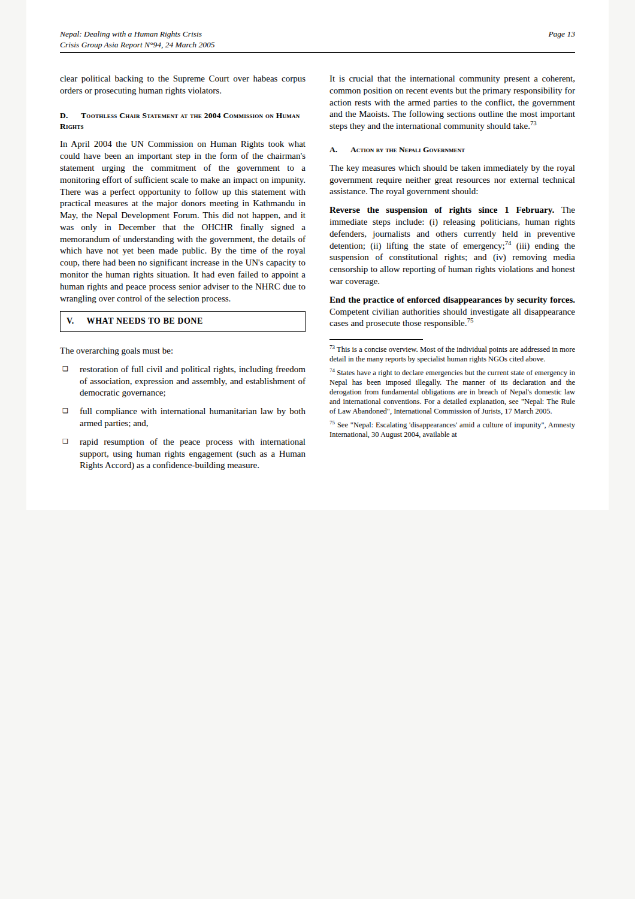Nepal: Dealing with a Human Rights Crisis
Crisis Group Asia Report N°94, 24 March 2005
Page 13
clear political backing to the Supreme Court over habeas corpus orders or prosecuting human rights violators.
D. Toothless Chair Statement at the 2004 Commission on Human Rights
In April 2004 the UN Commission on Human Rights took what could have been an important step in the form of the chairman's statement urging the commitment of the government to a monitoring effort of sufficient scale to make an impact on impunity. There was a perfect opportunity to follow up this statement with practical measures at the major donors meeting in Kathmandu in May, the Nepal Development Forum. This did not happen, and it was only in December that the OHCHR finally signed a memorandum of understanding with the government, the details of which have not yet been made public. By the time of the royal coup, there had been no significant increase in the UN's capacity to monitor the human rights situation. It had even failed to appoint a human rights and peace process senior adviser to the NHRC due to wrangling over control of the selection process.
V. WHAT NEEDS TO BE DONE
The overarching goals must be:
restoration of full civil and political rights, including freedom of association, expression and assembly, and establishment of democratic governance;
full compliance with international humanitarian law by both armed parties; and,
rapid resumption of the peace process with international support, using human rights engagement (such as a Human Rights Accord) as a confidence-building measure.
It is crucial that the international community present a coherent, common position on recent events but the primary responsibility for action rests with the armed parties to the conflict, the government and the Maoists. The following sections outline the most important steps they and the international community should take.73
A. Action by the Nepali Government
The key measures which should be taken immediately by the royal government require neither great resources nor external technical assistance. The royal government should:
Reverse the suspension of rights since 1 February. The immediate steps include: (i) releasing politicians, human rights defenders, journalists and others currently held in preventive detention; (ii) lifting the state of emergency;74 (iii) ending the suspension of constitutional rights; and (iv) removing media censorship to allow reporting of human rights violations and honest war coverage.
End the practice of enforced disappearances by security forces. Competent civilian authorities should investigate all disappearance cases and prosecute those responsible.75
73 This is a concise overview. Most of the individual points are addressed in more detail in the many reports by specialist human rights NGOs cited above.
74 States have a right to declare emergencies but the current state of emergency in Nepal has been imposed illegally. The manner of its declaration and the derogation from fundamental obligations are in breach of Nepal's domestic law and international conventions. For a detailed explanation, see "Nepal: The Rule of Law Abandoned", International Commission of Jurists, 17 March 2005.
75 See "Nepal: Escalating 'disappearances' amid a culture of impunity", Amnesty International, 30 August 2004, available at